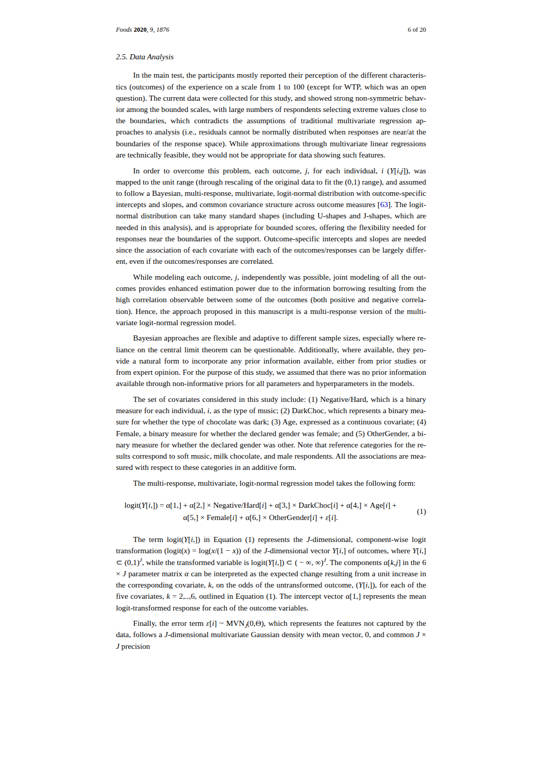Foods 2020, 9, 1876
6 of 20
2.5. Data Analysis
In the main test, the participants mostly reported their perception of the different characteristics (outcomes) of the experience on a scale from 1 to 100 (except for WTP, which was an open question). The current data were collected for this study, and showed strong non-symmetric behavior among the bounded scales, with large numbers of respondents selecting extreme values close to the boundaries, which contradicts the assumptions of traditional multivariate regression approaches to analysis (i.e., residuals cannot be normally distributed when responses are near/at the boundaries of the response space). While approximations through multivariate linear regressions are technically feasible, they would not be appropriate for data showing such features.
In order to overcome this problem, each outcome, j, for each individual, i (Y[i,j]), was mapped to the unit range (through rescaling of the original data to fit the (0,1) range), and assumed to follow a Bayesian, multi-response, multivariate, logit-normal distribution with outcome-specific intercepts and slopes, and common covariance structure across outcome measures [63]. The logit-normal distribution can take many standard shapes (including U-shapes and J-shapes, which are needed in this analysis), and is appropriate for bounded scores, offering the flexibility needed for responses near the boundaries of the support. Outcome-specific intercepts and slopes are needed since the association of each covariate with each of the outcomes/responses can be largely different, even if the outcomes/responses are correlated.
While modeling each outcome, j, independently was possible, joint modeling of all the outcomes provides enhanced estimation power due to the information borrowing resulting from the high correlation observable between some of the outcomes (both positive and negative correlation). Hence, the approach proposed in this manuscript is a multi-response version of the multivariate logit-normal regression model.
Bayesian approaches are flexible and adaptive to different sample sizes, especially where reliance on the central limit theorem can be questionable. Additionally, where available, they provide a natural form to incorporate any prior information available, either from prior studies or from expert opinion. For the purpose of this study, we assumed that there was no prior information available through non-informative priors for all parameters and hyperparameters in the models.
The set of covariates considered in this study include: (1) Negative/Hard, which is a binary measure for each individual, i, as the type of music; (2) DarkChoc, which represents a binary measure for whether the type of chocolate was dark; (3) Age, expressed as a continuous covariate; (4) Female, a binary measure for whether the declared gender was female; and (5) OtherGender, a binary measure for whether the declared gender was other. Note that reference categories for the results correspond to soft music, milk chocolate, and male respondents. All the associations are measured with respect to these categories in an additive form.
The multi-response, multivariate, logit-normal regression model takes the following form:
logit(Y[i,]) = α[1,] + α[2,] × Negative/Hard[i] + α[3,] × DarkChoc[i] + α[4,] × Age[i] + α[5,] × Female[i] + α[6,] × OtherGender[i] + ε[i].
(1)
The term logit(Y[i,]) in Equation (1) represents the J-dimensional, component-wise logit transformation (logit(x) = log(x/(1 − x)) of the J-dimensional vector Y[i,] of outcomes, where Y[i,] ⊂ (0,1)J, while the transformed variable is logit(Y[i,]) ⊂ ( − ∞, ∞)J. The components α[k,j] in the 6 × J parameter matrix α can be interpreted as the expected change resulting from a unit increase in the corresponding covariate, k, on the odds of the untransformed outcome, (Y[i,]), for each of the five covariates, k = 2,..,6, outlined in Equation (1). The intercept vector α[1,] represents the mean logit-transformed response for each of the outcome variables.
Finally, the error term ε[i] ~ MVNJ(0,Θ), which represents the features not captured by the data, follows a J-dimensional multivariate Gaussian density with mean vector, 0, and common J × J precision